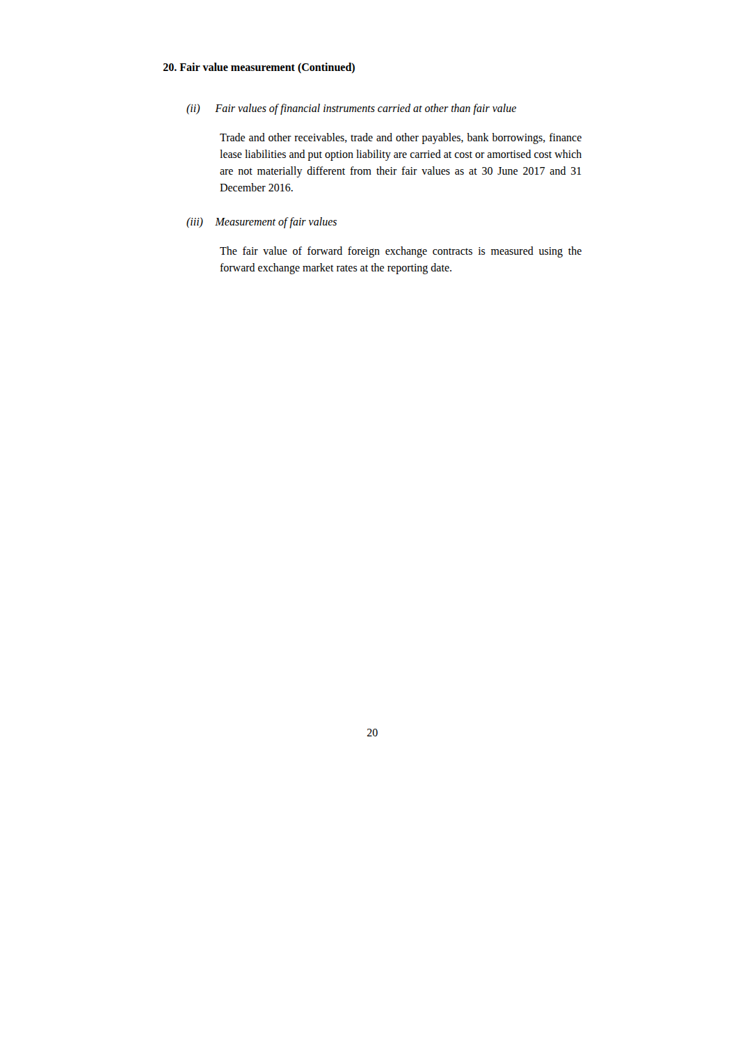20. Fair value measurement (Continued)
(ii) Fair values of financial instruments carried at other than fair value
Trade and other receivables, trade and other payables, bank borrowings, finance lease liabilities and put option liability are carried at cost or amortised cost which are not materially different from their fair values as at 30 June 2017 and 31 December 2016.
(iii) Measurement of fair values
The fair value of forward foreign exchange contracts is measured using the forward exchange market rates at the reporting date.
20